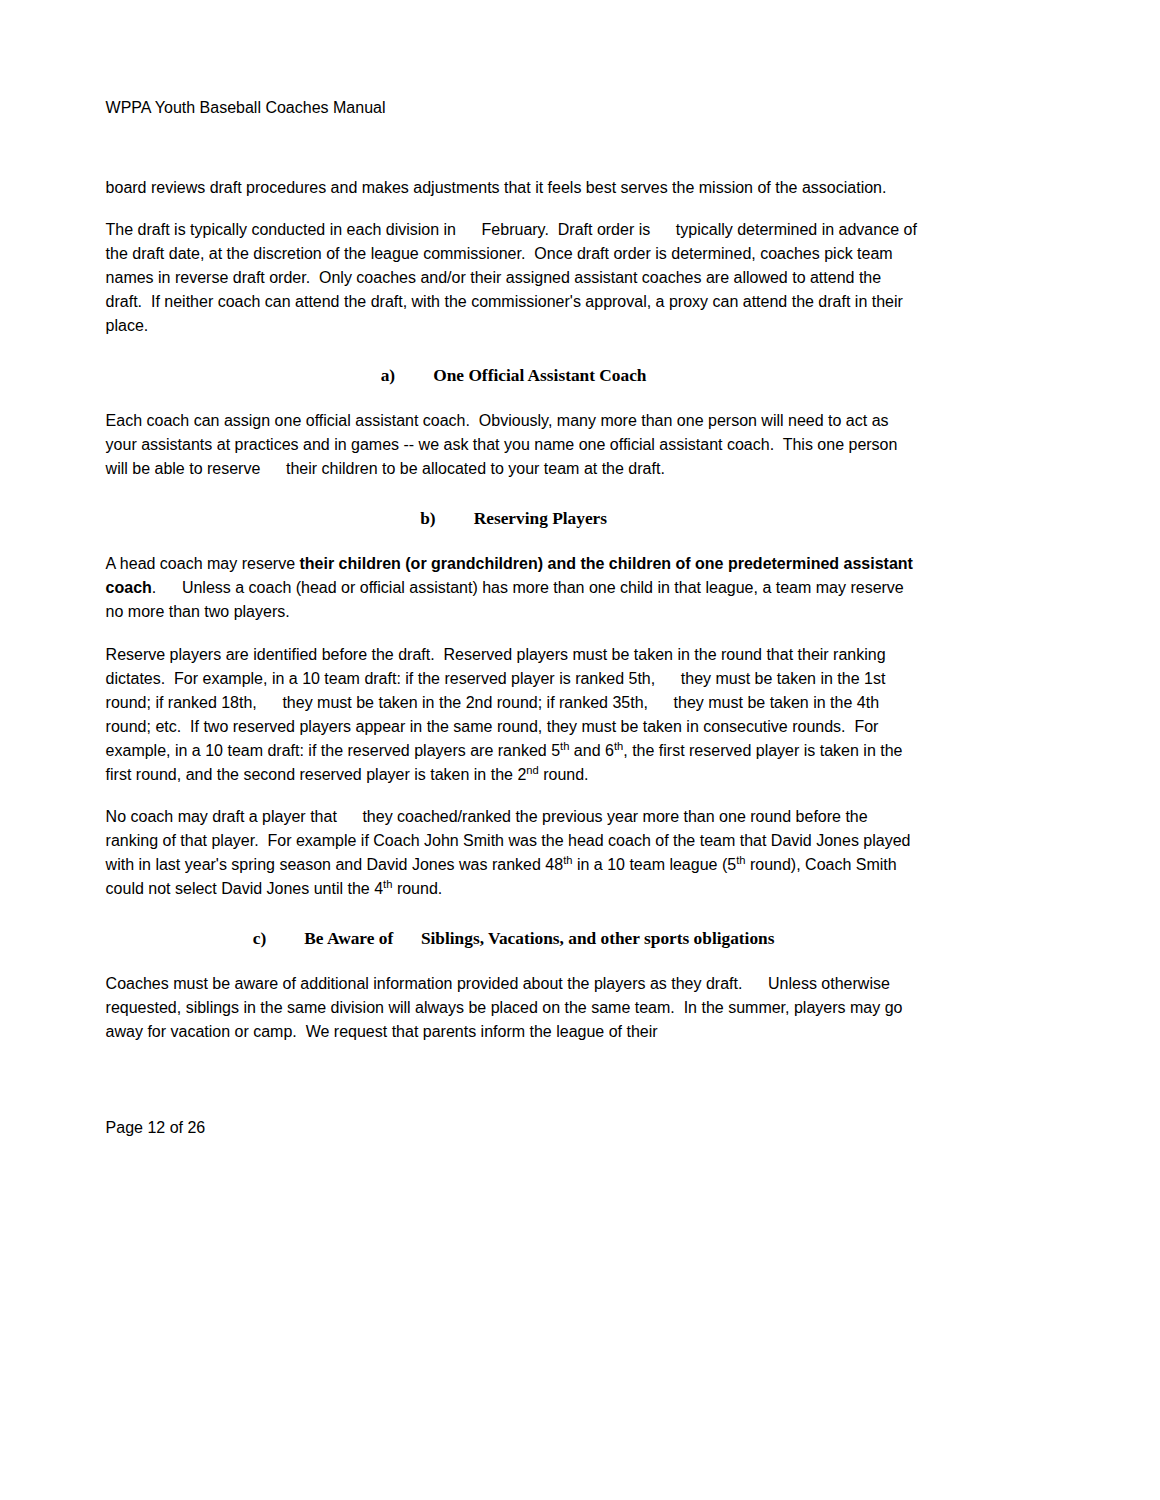WPPA Youth Baseball Coaches Manual
board reviews draft procedures and makes adjustments that it feels best serves the mission of the association.
The draft is typically conducted in each division in February. Draft order is typically determined in advance of the draft date, at the discretion of the league commissioner. Once draft order is determined, coaches pick team names in reverse draft order. Only coaches and/or their assigned assistant coaches are allowed to attend the draft. If neither coach can attend the draft, with the commissioner's approval, a proxy can attend the draft in their place.
a) One Official Assistant Coach
Each coach can assign one official assistant coach. Obviously, many more than one person will need to act as your assistants at practices and in games -- we ask that you name one official assistant coach. This one person will be able to reserve their children to be allocated to your team at the draft.
b) Reserving Players
A head coach may reserve their children (or grandchildren) and the children of one predetermined assistant coach. Unless a coach (head or official assistant) has more than one child in that league, a team may reserve no more than two players.
Reserve players are identified before the draft. Reserved players must be taken in the round that their ranking dictates. For example, in a 10 team draft: if the reserved player is ranked 5th, they must be taken in the 1st round; if ranked 18th, they must be taken in the 2nd round; if ranked 35th, they must be taken in the 4th round; etc. If two reserved players appear in the same round, they must be taken in consecutive rounds. For example, in a 10 team draft: if the reserved players are ranked 5th and 6th, the first reserved player is taken in the first round, and the second reserved player is taken in the 2nd round.
No coach may draft a player that they coached/ranked the previous year more than one round before the ranking of that player. For example if Coach John Smith was the head coach of the team that David Jones played with in last year's spring season and David Jones was ranked 48th in a 10 team league (5th round), Coach Smith could not select David Jones until the 4th round.
c) Be Aware of Siblings, Vacations, and other sports obligations
Coaches must be aware of additional information provided about the players as they draft. Unless otherwise requested, siblings in the same division will always be placed on the same team. In the summer, players may go away for vacation or camp. We request that parents inform the league of their
Page 12 of 26